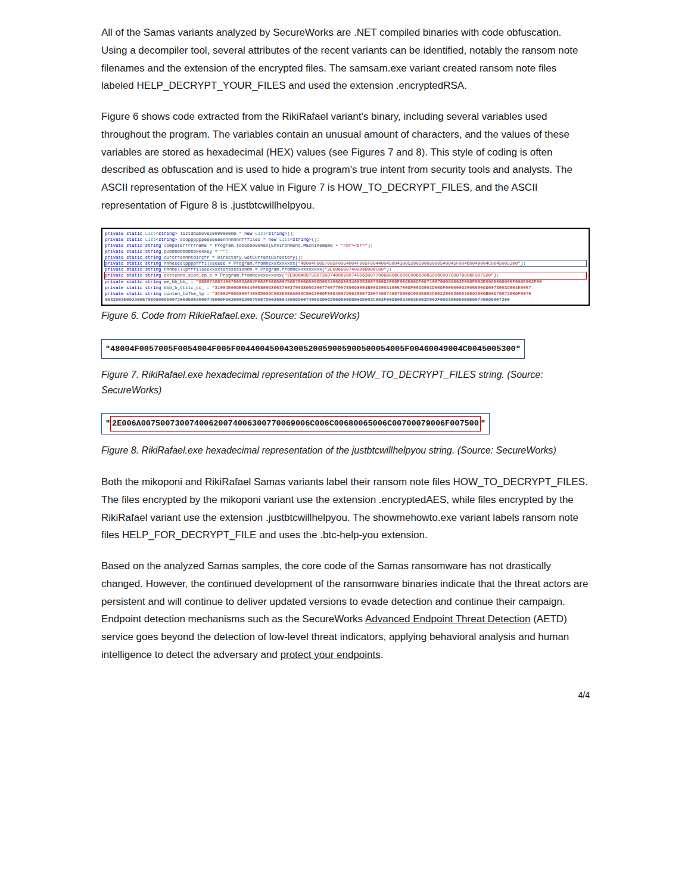All of the Samas variants analyzed by SecureWorks are .NET compiled binaries with code obfuscation. Using a decompiler tool, several attributes of the recent variants can be identified, notably the ransom note filenames and the extension of the encrypted files. The samsam.exe variant created ransom note files labeled HELP_DECRYPT_YOUR_FILES and used the extension .encryptedRSA.
Figure 6 shows code extracted from the RikiRafael variant's binary, including several variables used throughout the program. The variables contain an unusual amount of characters, and the values of these variables are stored as hexadecimal (HEX) values (see Figures 7 and 8). This style of coding is often described as obfuscation and is used to hide a program's true intent from security tools and analysts. The ASCII representation of the HEX value in Figure 7 is HOW_TO_DECRYPT_FILES, and the ASCII representation of Figure 8 is .justbtcwillhelpyou.
private static List<string> listdbabove10000000mb = new List<string>(); private static List<string> oooppppppeeeeeeennnnnnnfffiles = new List<string>(); private static string computerrrrrname = Program.tooooo000hex(Environment.MachineName + "<br><br>"); private static string pubbbbbbbbbbkkkkey = ""; private static string curcrrennntdircrr = Directory.GetCurrentDirectory(); private static string hhheeeelppppfffilleeeee = Program.fromhexxxxxxxxx("48004F0057005F0054004F005F00440045004300520059005000540045F00460049004C0045005300"); private static string hhhhelllpfffileeexxxxtenssssionnn = Program.fromhexxxxxxxxx("2E006800740006D006C00"); private static string exttennn_sion_en_c = Program.fromhexxxxxxxxx("2E006A00750073007400620074006300770069006C006C00680065006C00700079006F007500"); private static string we_bb_bb_ = "68007400740070003A002F002F0065007500700065006D0034006900340065300730062006F0065006F00710070006A002E006F006E0065009005F006E002F00 private static string bbb_b_ttttc_cc_ = "31004E006B00440058006800370037003800620077007700780068004B006200310057006F00660039006F005000620055006600730036004E0057 private static string conten_tofhe_lp = "3C002F00680074006D006C003E000A003C0062006F0064007900200073007400740079006C0065003D0022006200610063006B00670072006F0075 0033003E002300570068006500720065002000740006F0020006200750079002000420069007400630069006E0069006E003C002F00680033003E003C002F00630065006E00740065007200
Figure 6. Code from RikieRafael.exe. (Source: SecureWorks)
"48004F0057005F0054004F005F00440045004300520059005900500054005F00460049004C0045005300"
Figure 7. RikiRafael.exe hexadecimal representation of the HOW_TO_DECRYPT_FILES string. (Source: SecureWorks)
"2E006A00750073007400620074006300770069006C006C00680065006C00700079006F007500"
Figure 8. RikiRafael.exe hexadecimal representation of the justbtcwillhelpyou string. (Source: SecureWorks)
Both the mikoponi and RikiRafael Samas variants label their ransom note files HOW_TO_DECRYPT_FILES. The files encrypted by the mikoponi variant use the extension .encryptedAES, while files encrypted by the RikiRafael variant use the extension .justbtcwillhelpyou. The showmehowto.exe variant labels ransom note files HELP_FOR_DECRYPT_FILE and uses the .btc-help-you extension.
Based on the analyzed Samas samples, the core code of the Samas ransomware has not drastically changed. However, the continued development of the ransomware binaries indicate that the threat actors are persistent and will continue to deliver updated versions to evade detection and continue their campaign. Endpoint detection mechanisms such as the SecureWorks Advanced Endpoint Threat Detection (AETD) service goes beyond the detection of low-level threat indicators, applying behavioral analysis and human intelligence to detect the adversary and protect your endpoints.
4/4